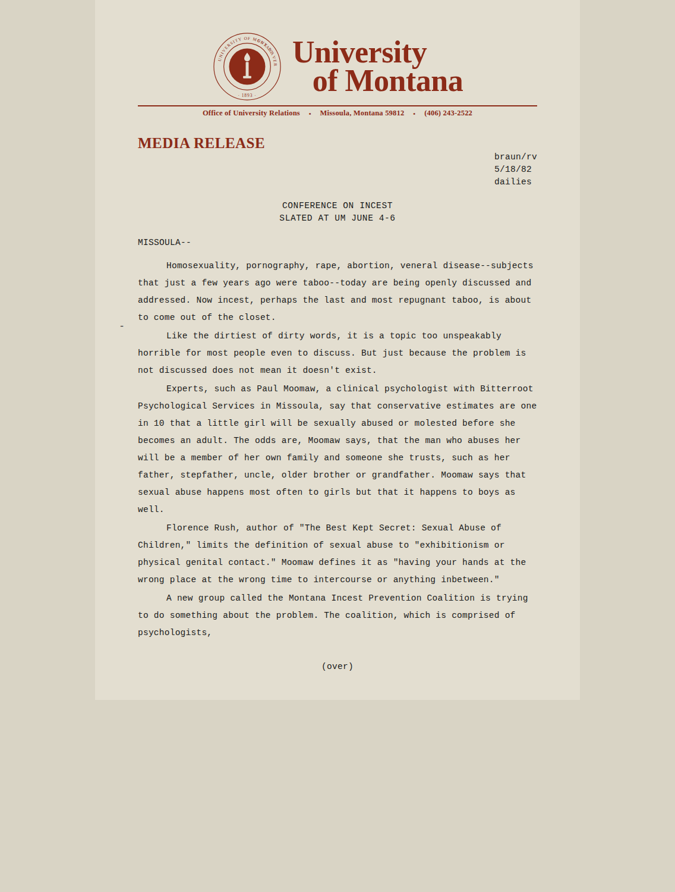UNIVERSITY OF MONTANA LUX ET VERITAS · 1893 ·
University of Montana
Office of University Relations • Missoula, Montana 59812 • (406) 243-2522
MEDIA RELEASE
braun/rv
5/18/82
dailies
CONFERENCE ON INCEST
SLATED AT UM JUNE 4-6
MISSOULA--
Homosexuality, pornography, rape, abortion, veneral disease--subjects that just a few years ago were taboo--today are being openly discussed and addressed. Now incest, perhaps the last and most repugnant taboo, is about to come out of the closet.
Like the dirtiest of dirty words, it is a topic too unspeakably horrible for most people even to discuss. But just because the problem is not discussed does not mean it doesn't exist.
Experts, such as Paul Moomaw, a clinical psychologist with Bitterroot Psychological Services in Missoula, say that conservative estimates are one in 10 that a little girl will be sexually abused or molested before she becomes an adult. The odds are, Moomaw says, that the man who abuses her will be a member of her own family and someone she trusts, such as her father, stepfather, uncle, older brother or grandfather. Moomaw says that sexual abuse happens most often to girls but that it happens to boys as well.
Florence Rush, author of "The Best Kept Secret: Sexual Abuse of Children," limits the definition of sexual abuse to "exhibitionism or physical genital contact." Moomaw defines it as "having your hands at the wrong place at the wrong time to intercourse or anything inbetween."
A new group called the Montana Incest Prevention Coalition is trying to do something about the problem. The coalition, which is comprised of psychologists,
(over)
-